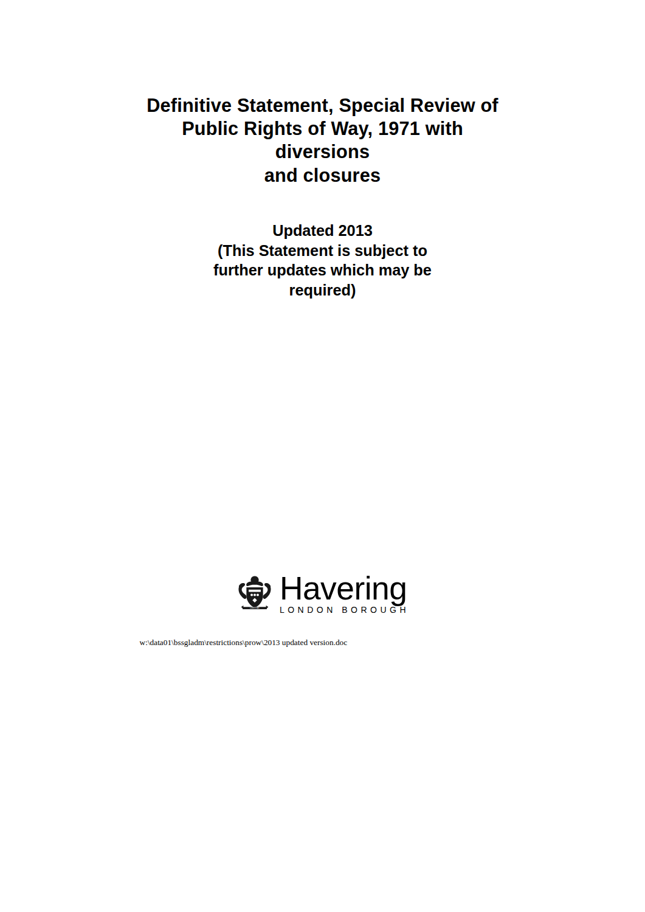Definitive Statement, Special Review of Public Rights of Way, 1971 with diversions
and closures
Updated 2013 (This Statement is subject to further updates which may be required)
LIBERTAS
Havering LONDON BOROUGH
w:\data01\bssgladm\restrictions\prow\2013 updated version.doc